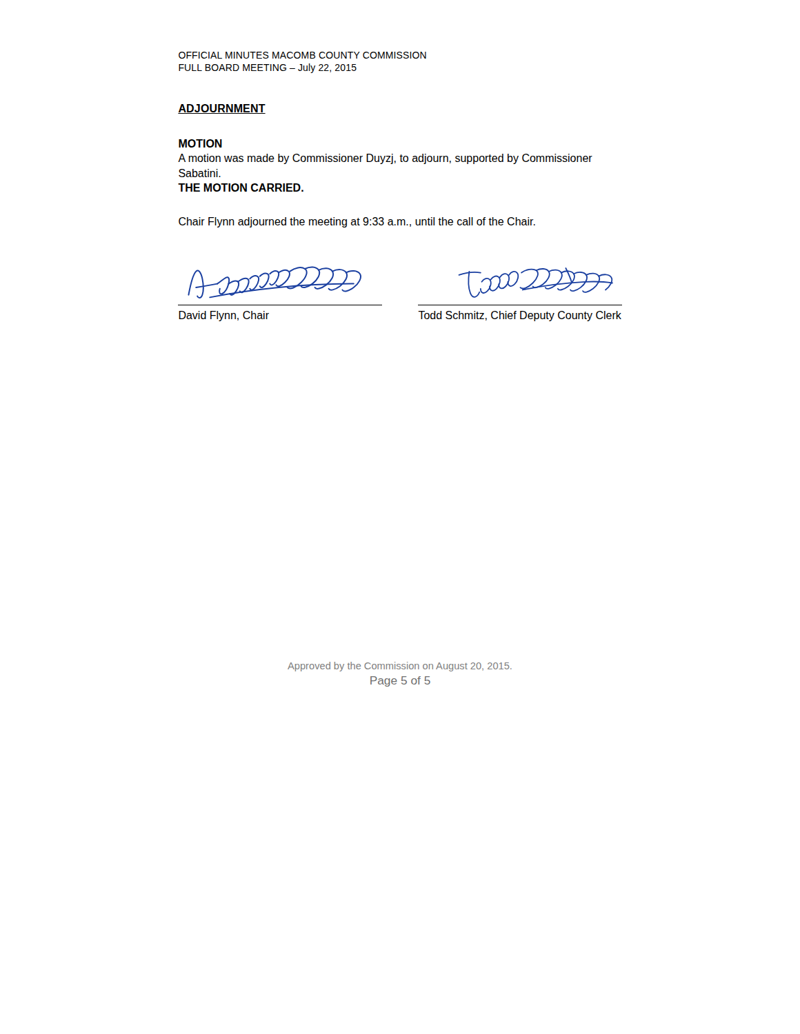OFFICIAL MINUTES MACOMB COUNTY COMMISSION
FULL BOARD MEETING – July 22, 2015
ADJOURNMENT
MOTION
A motion was made by Commissioner Duyzj, to adjourn, supported by Commissioner Sabatini.
THE MOTION CARRIED.
Chair Flynn adjourned the meeting at 9:33 a.m., until the call of the Chair.
David Flynn, Chair
Todd Schmitz, Chief Deputy County Clerk
Approved by the Commission on August 20, 2015.
Page 5 of 5